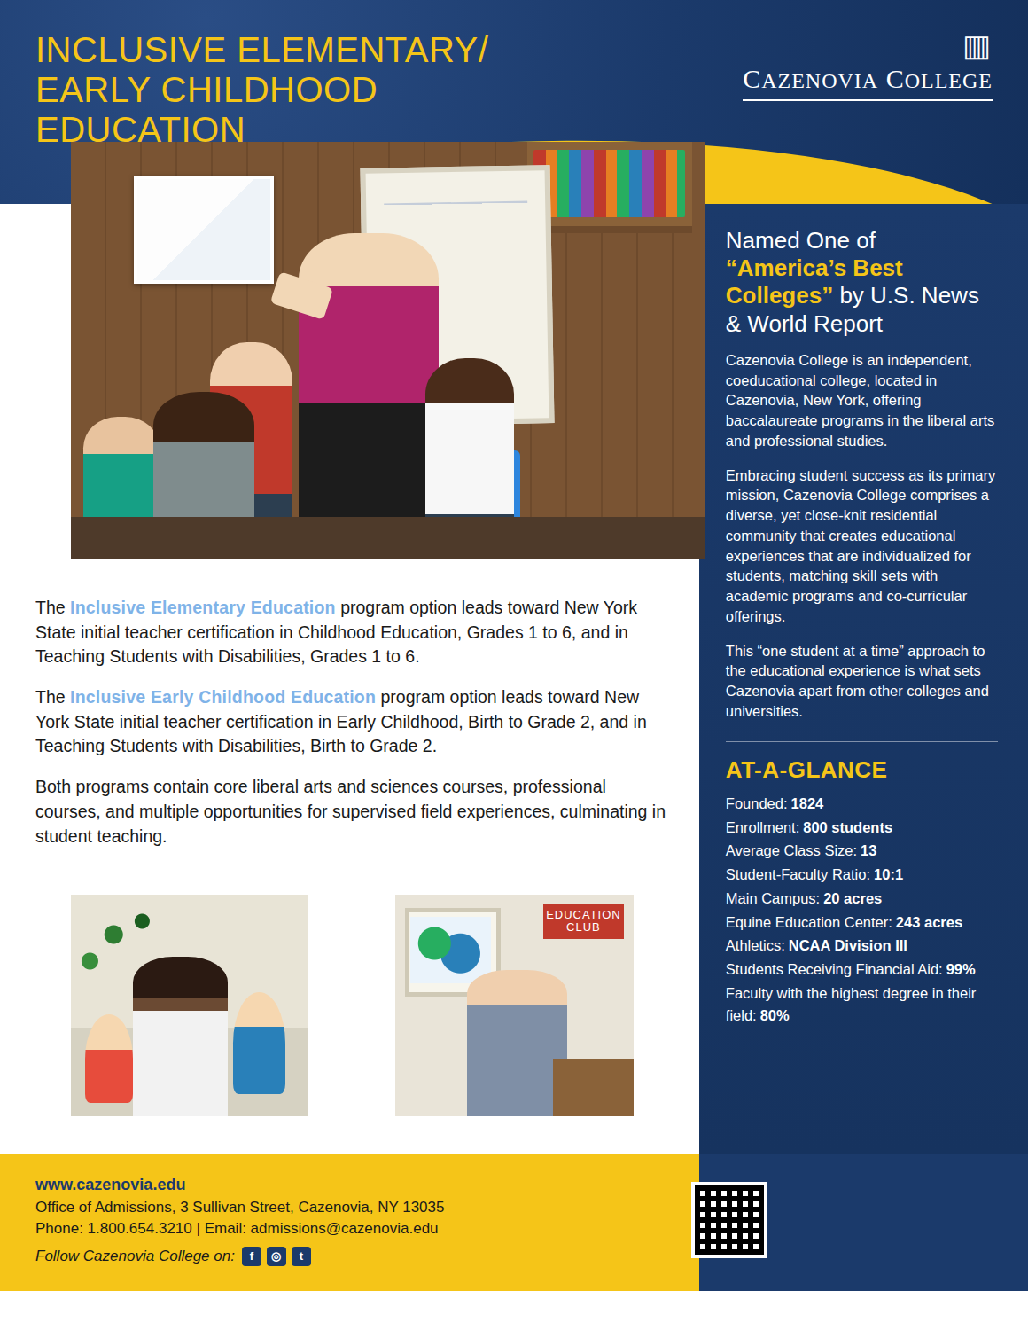Inclusive Elementary/
Early Childhood
Education
▥
CAZENOVIA COLLEGE
The Inclusive Elementary Education program option leads toward New York State initial teacher certification in Childhood Education, Grades 1 to 6, and in Teaching Students with Disabilities, Grades 1 to 6.
The Inclusive Early Childhood Education program option leads toward New York State initial teacher certification in Early Childhood, Birth to Grade 2, and in Teaching Students with Disabilities, Birth to Grade 2.
Both programs contain core liberal arts and sciences courses, professional courses, and multiple opportunities for supervised field experiences, culminating in student teaching.
Education
Club
Named One of
“America’s Best Colleges” by U.S. News & World Report
Cazenovia College is an independent, coeducational college, located in Cazenovia, New York, offering baccalaureate programs in the liberal arts and professional studies.
Embracing student success as its primary mission, Cazenovia College comprises a diverse, yet close-knit residential community that creates educational experiences that are individualized for students, matching skill sets with academic programs and co-curricular offerings.
This “one student at a time” approach to the educational experience is what sets Cazenovia apart from other colleges and universities.
AT-A-GLANCE
Founded:
1824
Enrollment:
800 students
Average Class Size:
13
Student-Faculty Ratio:
10:1
Main Campus:
20 acres
Equine Education Center:
243 acres
Athletics:
NCAA Division III
Students Receiving Financial Aid:
99%
Faculty with the highest degree in their field:
80%
www.cazenovia.edu
Office of Admissions, 3 Sullivan Street, Cazenovia, NY 13035
Phone: 1.800.654.3210 | Email: admissions@cazenovia.edu
Follow Cazenovia College on: f◎t